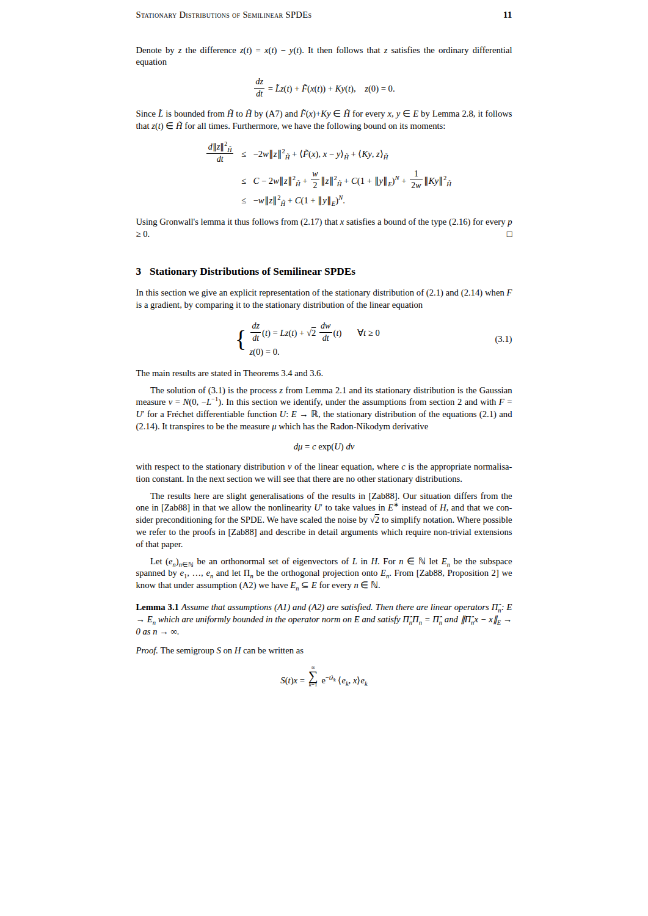Stationary Distributions of Semilinear SPDEs 11
Denote by z the difference z(t) = x(t) − y(t). It then follows that z satisfies the ordinary differential equation
dz dt = L̃z(t) + F̃(x(t)) + Ky(t), z(0) = 0.
Since L̃ is bounded from H̃ to H̃ by (A7) and F̃(x)+Ky ∈ H̃ for every x, y ∈ E by Lemma 2.8, it follows that z(t) ∈ H̃ for all times. Furthermore, we have the following bound on its moments:
d∥z∥2H̃dt ≤ −2w∥z∥2H̃ + ⟨F̃(x), x − y⟩H̃ + ⟨Ky, z⟩H̃
≤ C − 2w∥z∥2H̃ + w 2∥z∥2H̃ + C(1 + ∥y∥E)N + 12w∥Ky∥2H̃
≤ −w∥z∥2H̃ + C(1 + ∥y∥E)N.
Using Gronwall's lemma it thus follows from (2.17) that x satisfies a bound of the type (2.16) for every p ≥ 0. □
3 Stationary Distributions of Semilinear SPDEs
In this section we give an explicit representation of the stationary distribution of (2.1) and (2.14) when F is a gradient, by comparing it to the stationary distribution of the linear equation
{
dz dt(t) = Lz(t) + √2 dw dt(t) ∀t ≥ 0
z(0) = 0.
(3.1)
The main results are stated in Theorems 3.4 and 3.6.
The solution of (3.1) is the process z from Lemma 2.1 and its stationary distribution is the Gaussian measure ν = N(0, −L−1). In this section we identify, under the assumptions from section 2 and with F = U′ for a Fréchet differentiable function U: E → ℝ, the stationary distribution of the equations (2.1) and (2.14). It transpires to be the measure μ which has the Radon-Nikodym derivative
dμ = c exp(U) dν
with respect to the stationary distribution ν of the linear equation, where c is the appropriate normalisation constant. In the next section we will see that there are no other stationary distributions.
The results here are slight generalisations of the results in [Zab88]. Our situation differs from the one in [Zab88] in that we allow the nonlinearity U′ to take values in E∗ instead of H, and that we consider preconditioning for the SPDE. We have scaled the noise by √2 to simplify notation. Where possible we refer to the proofs in [Zab88] and describe in detail arguments which require non-trivial extensions of that paper.
Let (en)n∈ℕ be an orthonormal set of eigenvectors of L in H. For n ∈ ℕ let En be the subspace spanned by e1, …, en and let Πn be the orthogonal projection onto En. From [Zab88, Proposition 2] we know that under assumption (A2) we have En ⊆ E for every n ∈ ℕ.
Lemma 3.1 Assume that assumptions (A1) and (A2) are satisfied. Then there are linear operators Π̂n: E → En which are uniformly bounded in the operator norm on E and satisfy Π̂nΠn = Π̂n and ∥Π̂nx − x∥E → 0 as n → ∞.
Proof. The semigroup S on H can be written as
S(t)x = ∞ ∑ k=1 e−tλk ⟨ek, x⟩ek